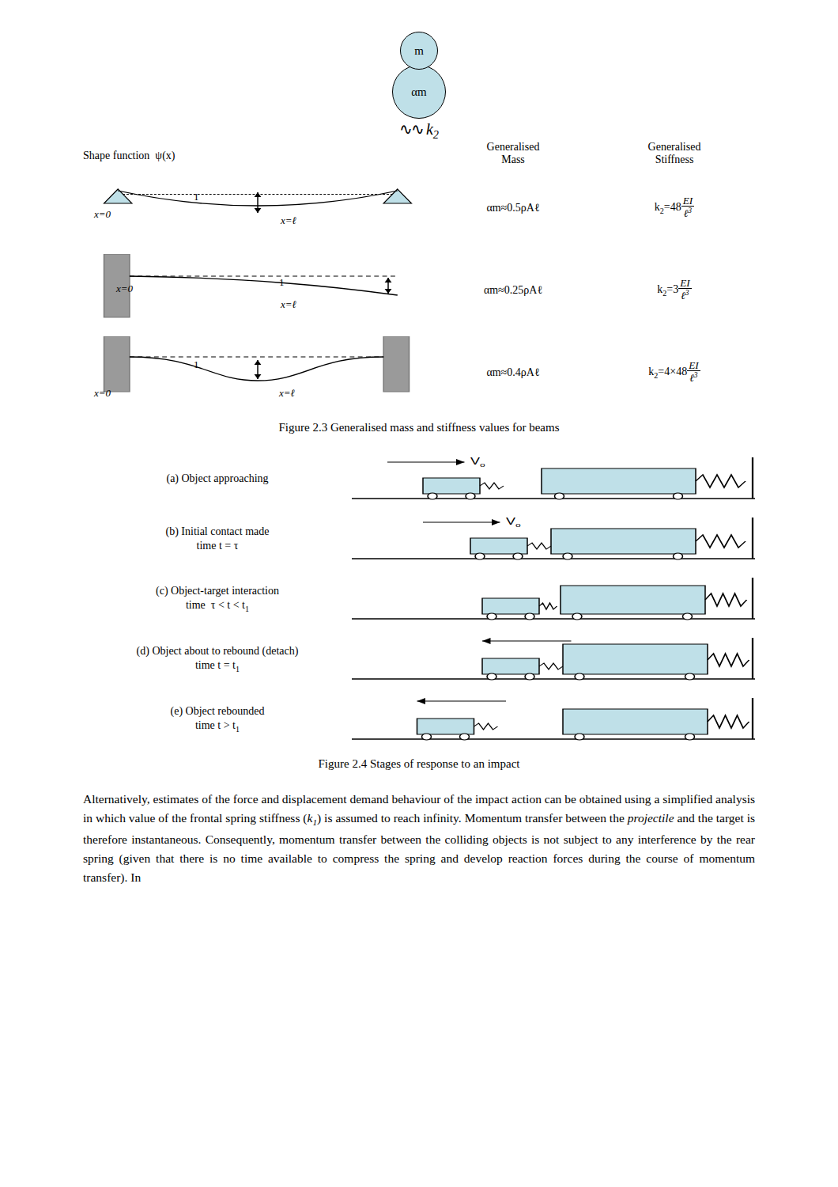m
αm
∿∿ k2
Shape function ψ(x)
Generalised
Mass
Generalised
Stiffness
1 x=0 x=ℓ
αm≈0.5ρAℓ
k2=48EI ℓ3
1 x=0 x=ℓ
αm≈0.25ρAℓ
k2=3EI ℓ3
1 x=0 x=ℓ
αm≈0.4ρAℓ
k2=4×48EI ℓ3
Figure 2.3 Generalised mass and stiffness values for beams
(a) Object approaching
Vo
(b) Initial contact made
time t = τ
Vo
(c) Object-target interaction
time τ < t < t1
(d) Object about to rebound (detach)
time t = t1
(e) Object rebounded
time t > t1
Figure 2.4 Stages of response to an impact
Alternatively, estimates of the force and displacement demand behaviour of the impact action can be obtained using a simplified analysis in which value of the frontal spring stiffness (k1) is assumed to reach infinity. Momentum transfer between the projectile and the target is therefore instantaneous. Consequently, momentum transfer between the colliding objects is not subject to any interference by the rear spring (given that there is no time available to compress the spring and develop reaction forces during the course of momentum transfer). In